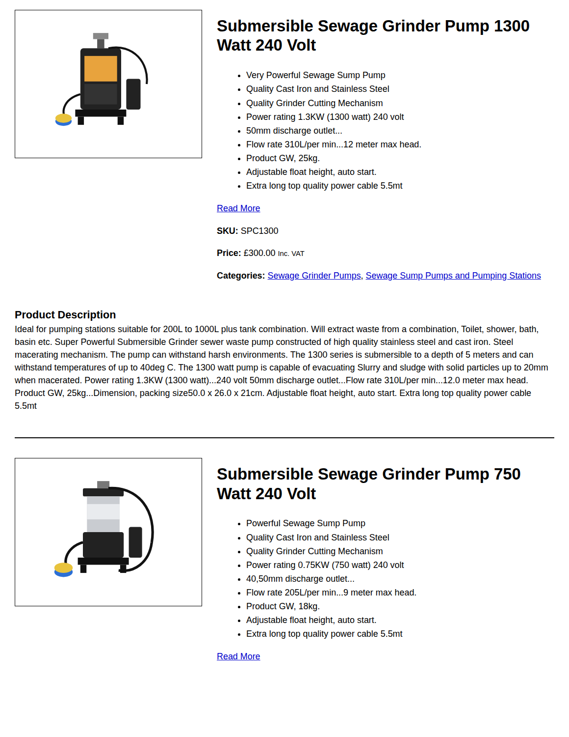Submersible Sewage Grinder Pump 1300 Watt 240 Volt
Very Powerful Sewage Sump Pump
Quality Cast Iron and Stainless Steel
Quality Grinder Cutting Mechanism
Power rating 1.3KW (1300 watt) 240 volt
50mm discharge outlet...
Flow rate 310L/per min...12 meter max head.
Product GW, 25kg.
Adjustable float height, auto start.
Extra long top quality power cable 5.5mt
Read More
SKU: SPC1300
Price: £300.00 Inc. VAT
Categories: Sewage Grinder Pumps, Sewage Sump Pumps and Pumping Stations
Product Description
Ideal for pumping stations suitable for 200L to 1000L plus tank combination. Will extract waste from a combination, Toilet, shower, bath, basin etc. Super Powerful Submersible Grinder sewer waste pump constructed of high quality stainless steel and cast iron. Steel macerating mechanism. The pump can withstand harsh environments. The 1300 series is submersible to a depth of 5 meters and can withstand temperatures of up to 40deg C. The 1300 watt pump is capable of evacuating Slurry and sludge with solid particles up to 20mm when macerated. Power rating 1.3KW (1300 watt)...240 volt 50mm discharge outlet...Flow rate 310L/per min...12.0 meter max head. Product GW, 25kg...Dimension, packing size50.0 x 26.0 x 21cm. Adjustable float height, auto start. Extra long top quality power cable 5.5mt
Submersible Sewage Grinder Pump 750 Watt 240 Volt
Powerful Sewage Sump Pump
Quality Cast Iron and Stainless Steel
Quality Grinder Cutting Mechanism
Power rating 0.75KW (750 watt) 240 volt
40,50mm discharge outlet...
Flow rate 205L/per min...9 meter max head.
Product GW, 18kg.
Adjustable float height, auto start.
Extra long top quality power cable 5.5mt
Read More